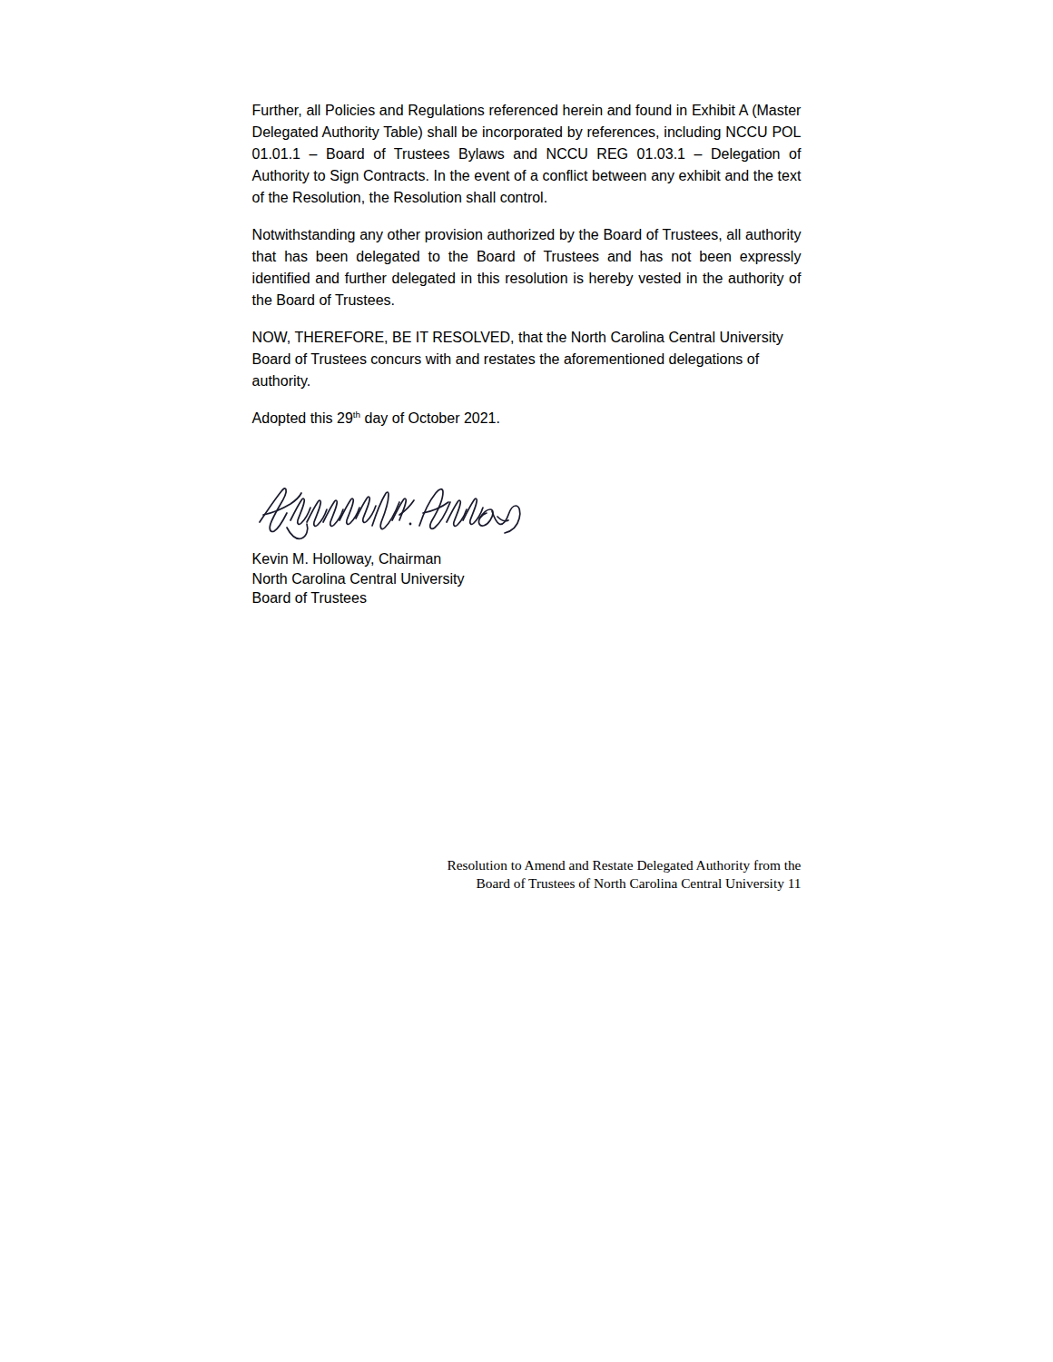Further, all Policies and Regulations referenced herein and found in Exhibit A (Master Delegated Authority Table) shall be incorporated by references, including NCCU POL 01.01.1 – Board of Trustees Bylaws and NCCU REG 01.03.1 – Delegation of Authority to Sign Contracts. In the event of a conflict between any exhibit and the text of the Resolution, the Resolution shall control.
Notwithstanding any other provision authorized by the Board of Trustees, all authority that has been delegated to the Board of Trustees and has not been expressly identified and further delegated in this resolution is hereby vested in the authority of the Board of Trustees.
NOW, THEREFORE, BE IT RESOLVED, that the North Carolina Central University Board of Trustees concurs with and restates the aforementioned delegations of authority.
Adopted this 29th day of October 2021.
Kevin M. Holloway, Chairman
North Carolina Central University
Board of Trustees
Resolution to Amend and Restate Delegated Authority from the Board of Trustees of North Carolina Central University 11